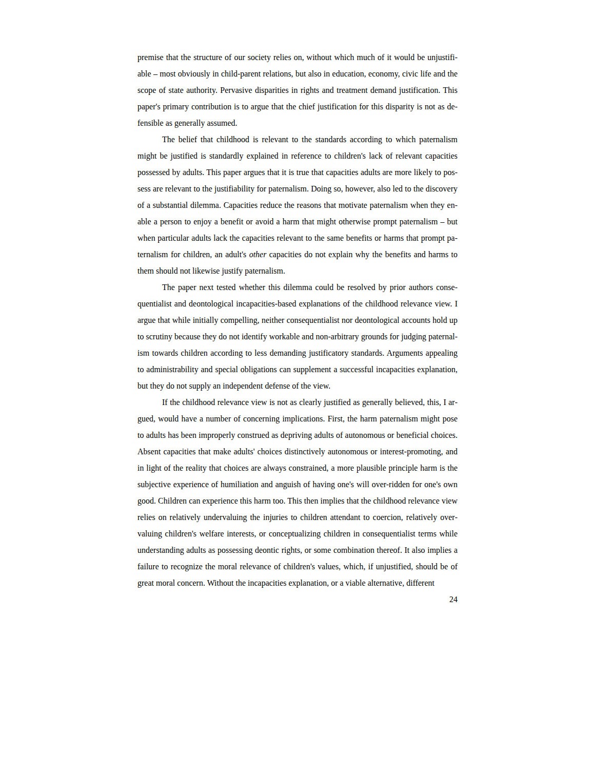premise that the structure of our society relies on, without which much of it would be unjustifiable – most obviously in child-parent relations, but also in education, economy, civic life and the scope of state authority. Pervasive disparities in rights and treatment demand justification. This paper's primary contribution is to argue that the chief justification for this disparity is not as defensible as generally assumed.
The belief that childhood is relevant to the standards according to which paternalism might be justified is standardly explained in reference to children's lack of relevant capacities possessed by adults. This paper argues that it is true that capacities adults are more likely to possess are relevant to the justifiability for paternalism. Doing so, however, also led to the discovery of a substantial dilemma. Capacities reduce the reasons that motivate paternalism when they enable a person to enjoy a benefit or avoid a harm that might otherwise prompt paternalism – but when particular adults lack the capacities relevant to the same benefits or harms that prompt paternalism for children, an adult's other capacities do not explain why the benefits and harms to them should not likewise justify paternalism.
The paper next tested whether this dilemma could be resolved by prior authors consequentialist and deontological incapacities-based explanations of the childhood relevance view. I argue that while initially compelling, neither consequentialist nor deontological accounts hold up to scrutiny because they do not identify workable and non-arbitrary grounds for judging paternalism towards children according to less demanding justificatory standards. Arguments appealing to administrability and special obligations can supplement a successful incapacities explanation, but they do not supply an independent defense of the view.
If the childhood relevance view is not as clearly justified as generally believed, this, I argued, would have a number of concerning implications. First, the harm paternalism might pose to adults has been improperly construed as depriving adults of autonomous or beneficial choices. Absent capacities that make adults' choices distinctively autonomous or interest-promoting, and in light of the reality that choices are always constrained, a more plausible principle harm is the subjective experience of humiliation and anguish of having one's will over-ridden for one's own good. Children can experience this harm too. This then implies that the childhood relevance view relies on relatively undervaluing the injuries to children attendant to coercion, relatively overvaluing children's welfare interests, or conceptualizing children in consequentialist terms while understanding adults as possessing deontic rights, or some combination thereof. It also implies a failure to recognize the moral relevance of children's values, which, if unjustified, should be of great moral concern. Without the incapacities explanation, or a viable alternative, different
24